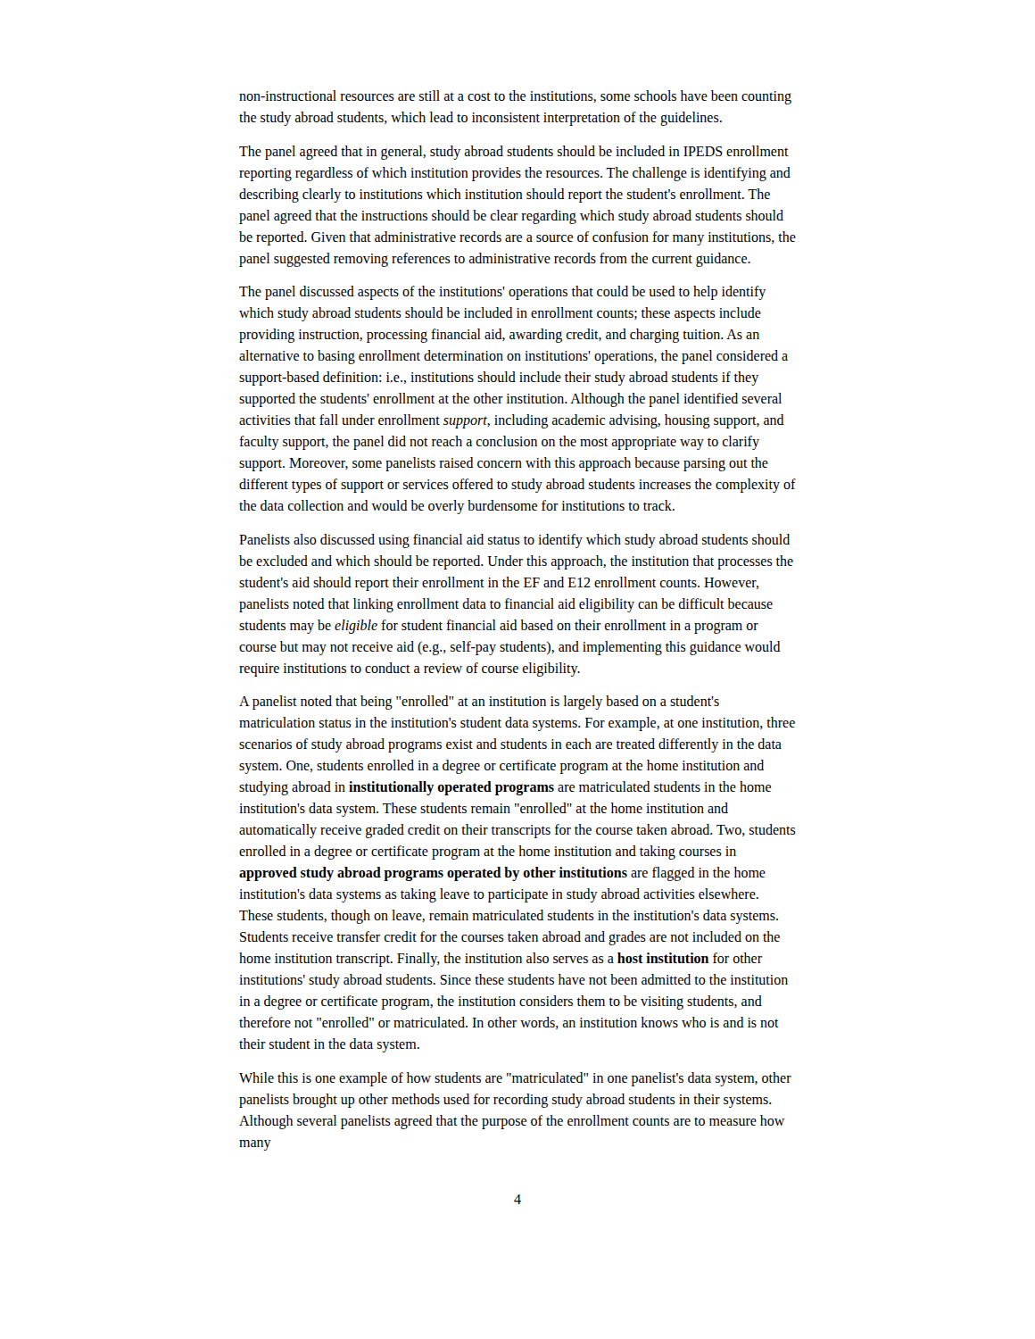non-instructional resources are still at a cost to the institutions, some schools have been counting the study abroad students, which lead to inconsistent interpretation of the guidelines.
The panel agreed that in general, study abroad students should be included in IPEDS enrollment reporting regardless of which institution provides the resources. The challenge is identifying and describing clearly to institutions which institution should report the student's enrollment. The panel agreed that the instructions should be clear regarding which study abroad students should be reported. Given that administrative records are a source of confusion for many institutions, the panel suggested removing references to administrative records from the current guidance.
The panel discussed aspects of the institutions' operations that could be used to help identify which study abroad students should be included in enrollment counts; these aspects include providing instruction, processing financial aid, awarding credit, and charging tuition. As an alternative to basing enrollment determination on institutions' operations, the panel considered a support-based definition: i.e., institutions should include their study abroad students if they supported the students' enrollment at the other institution. Although the panel identified several activities that fall under enrollment support, including academic advising, housing support, and faculty support, the panel did not reach a conclusion on the most appropriate way to clarify support. Moreover, some panelists raised concern with this approach because parsing out the different types of support or services offered to study abroad students increases the complexity of the data collection and would be overly burdensome for institutions to track.
Panelists also discussed using financial aid status to identify which study abroad students should be excluded and which should be reported. Under this approach, the institution that processes the student's aid should report their enrollment in the EF and E12 enrollment counts. However, panelists noted that linking enrollment data to financial aid eligibility can be difficult because students may be eligible for student financial aid based on their enrollment in a program or course but may not receive aid (e.g., self-pay students), and implementing this guidance would require institutions to conduct a review of course eligibility.
A panelist noted that being "enrolled" at an institution is largely based on a student's matriculation status in the institution's student data systems. For example, at one institution, three scenarios of study abroad programs exist and students in each are treated differently in the data system. One, students enrolled in a degree or certificate program at the home institution and studying abroad in institutionally operated programs are matriculated students in the home institution's data system. These students remain "enrolled" at the home institution and automatically receive graded credit on their transcripts for the course taken abroad. Two, students enrolled in a degree or certificate program at the home institution and taking courses in approved study abroad programs operated by other institutions are flagged in the home institution's data systems as taking leave to participate in study abroad activities elsewhere. These students, though on leave, remain matriculated students in the institution's data systems. Students receive transfer credit for the courses taken abroad and grades are not included on the home institution transcript. Finally, the institution also serves as a host institution for other institutions' study abroad students. Since these students have not been admitted to the institution in a degree or certificate program, the institution considers them to be visiting students, and therefore not "enrolled" or matriculated. In other words, an institution knows who is and is not their student in the data system.
While this is one example of how students are "matriculated" in one panelist's data system, other panelists brought up other methods used for recording study abroad students in their systems. Although several panelists agreed that the purpose of the enrollment counts are to measure how many
4